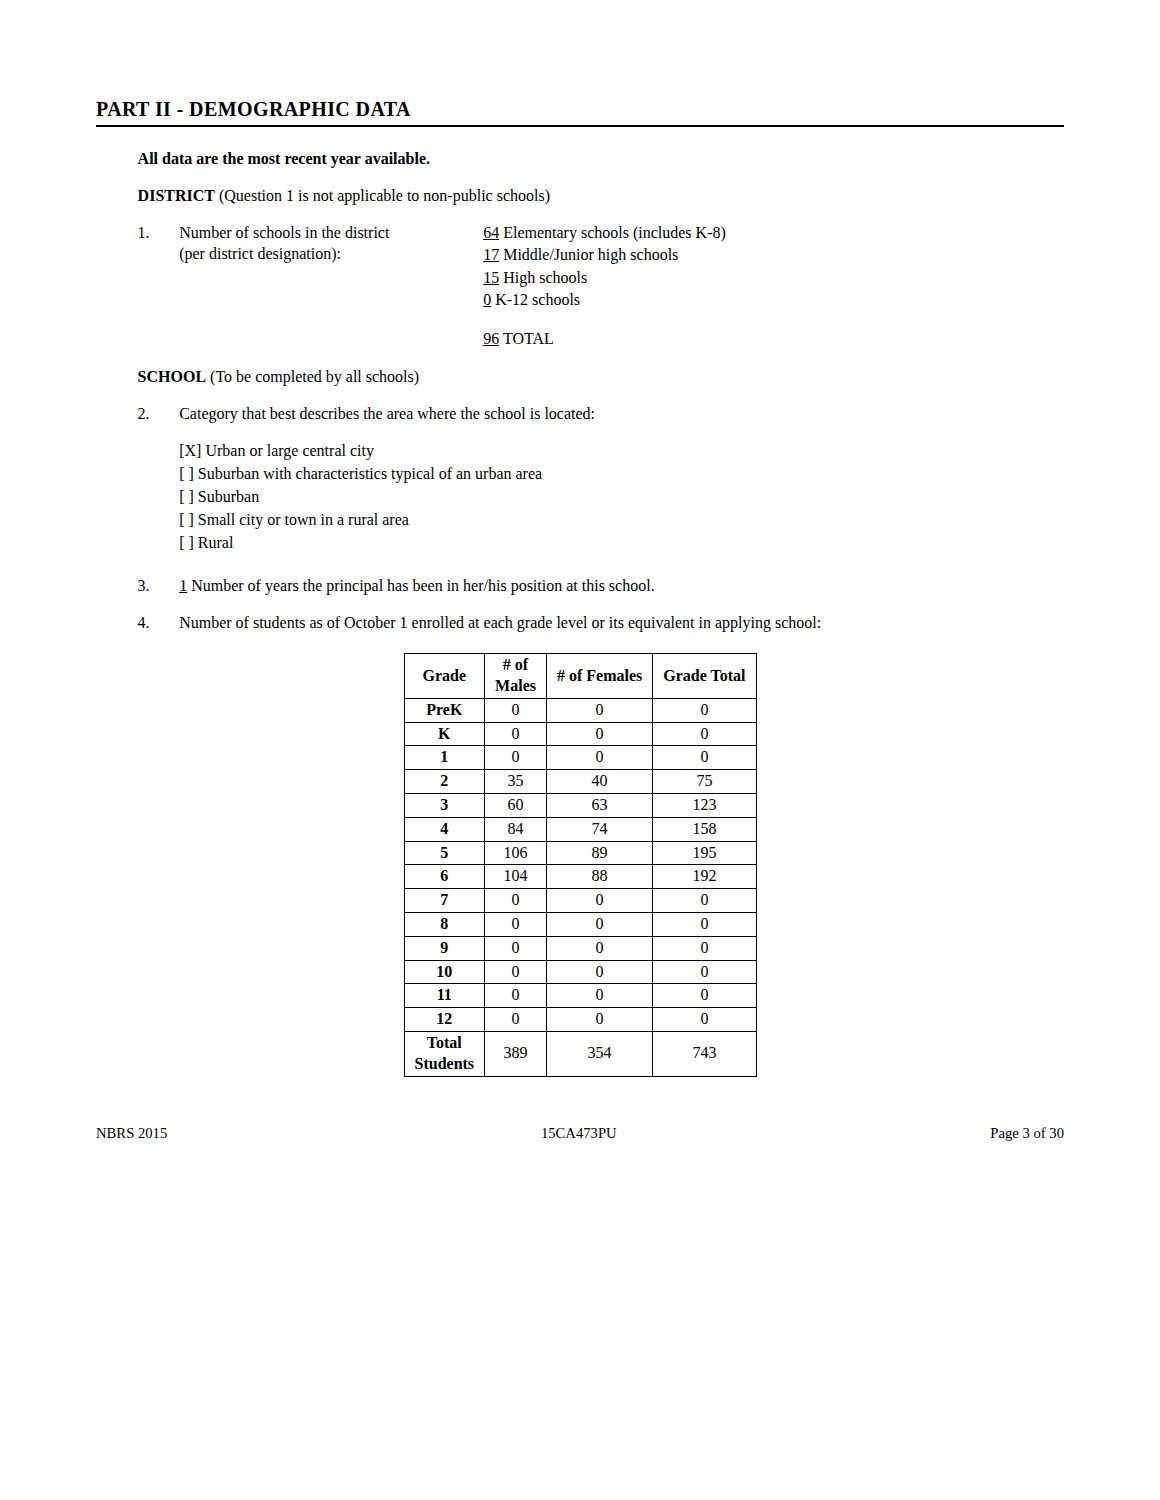PART II - DEMOGRAPHIC DATA
All data are the most recent year available.
DISTRICT (Question 1 is not applicable to non-public schools)
1.
Number of schools in the district
(per district designation):
64 Elementary schools (includes K-8)
17 Middle/Junior high schools
15 High schools
0 K-12 schools
96 TOTAL
SCHOOL (To be completed by all schools)
2.
Category that best describes the area where the school is located:
[X] Urban or large central city
[ ] Suburban with characteristics typical of an urban area
[ ] Suburban
[ ] Small city or town in a rural area
[ ] Rural
3.
1 Number of years the principal has been in her/his position at this school.
4.
Number of students as of October 1 enrolled at each grade level or its equivalent in applying school:
| Grade | # of Males | # of Females | Grade Total |
| --- | --- | --- | --- |
| PreK | 0 | 0 | 0 |
| K | 0 | 0 | 0 |
| 1 | 0 | 0 | 0 |
| 2 | 35 | 40 | 75 |
| 3 | 60 | 63 | 123 |
| 4 | 84 | 74 | 158 |
| 5 | 106 | 89 | 195 |
| 6 | 104 | 88 | 192 |
| 7 | 0 | 0 | 0 |
| 8 | 0 | 0 | 0 |
| 9 | 0 | 0 | 0 |
| 10 | 0 | 0 | 0 |
| 11 | 0 | 0 | 0 |
| 12 | 0 | 0 | 0 |
| Total Students | 389 | 354 | 743 |
NBRS 2015
15CA473PU
Page 3 of 30